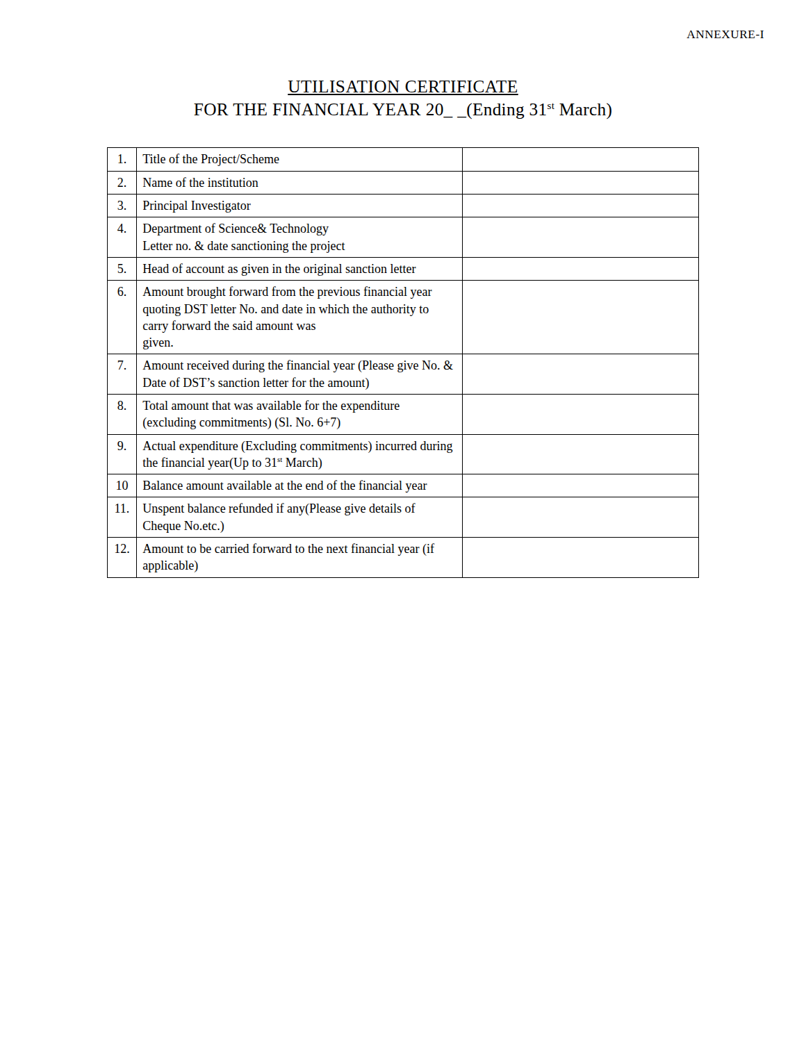ANNEXURE-I
UTILISATION CERTIFICATE
FOR THE FINANCIAL YEAR 20_ _(Ending 31st March)
| 1. | Title of the Project/Scheme | |
| 2. | Name of the institution | |
| 3. | Principal Investigator | |
| 4. | Department of Science& Technology Letter no. & date sanctioning the project | |
| 5. | Head of account as given in the original sanction letter | |
| 6. | Amount brought forward from the previous financial year quoting DST letter No. and date in which the authority to carry forward the said amount was given. | |
| 7. | Amount received during the financial year (Please give No. & Date of DST’s sanction letter for the amount) | |
| 8. | Total amount that was available for the expenditure (excluding commitments) (Sl. No. 6+7) | |
| 9. | Actual expenditure (Excluding commitments) incurred during the financial year(Up to 31 st March) | |
| 10 | Balance amount available at the end of the financial year | |
| 11. | Unspent balance refunded if any(Please give details of Cheque No.etc.) | |
| 12. | Amount to be carried forward to the next financial year (if applicable) | |